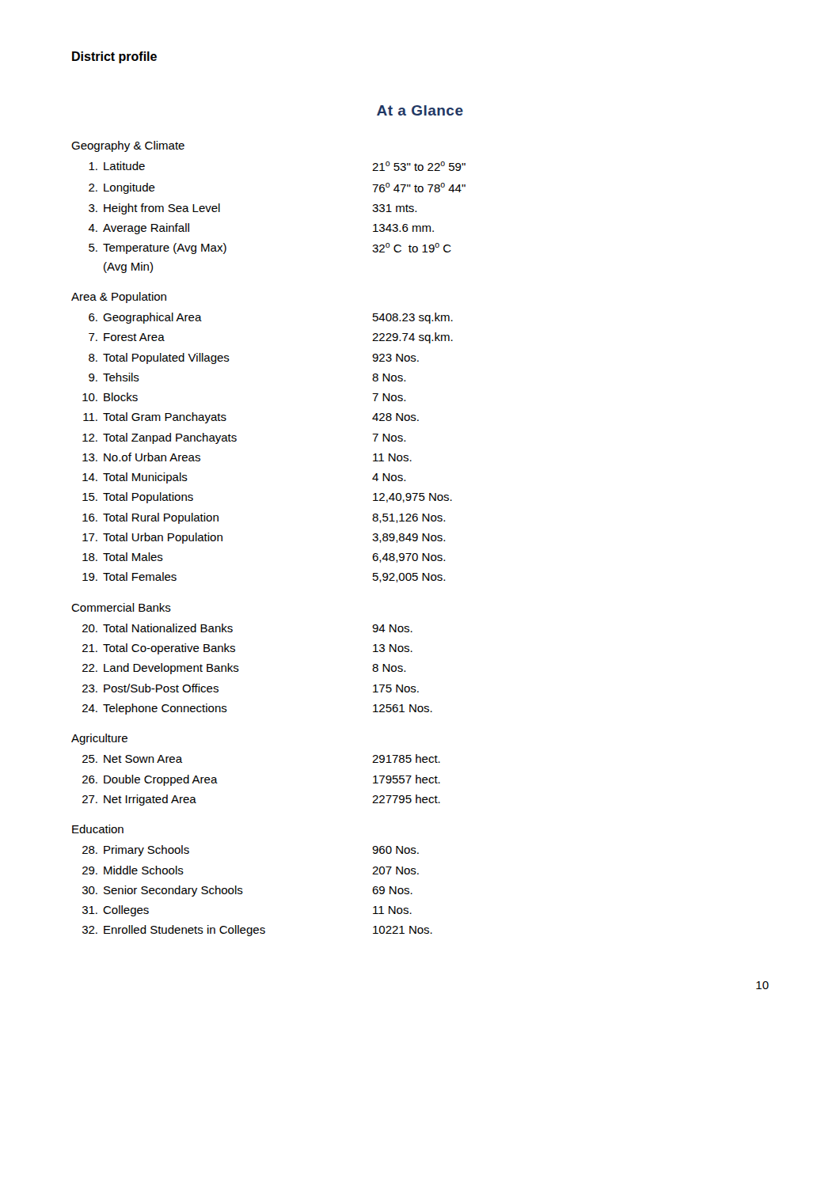District profile
At a Glance
Geography & Climate
| 1. | Latitude | 21 o 53" to 22 o 59" |
| 2. | Longitude | 76 o 47" to 78 o 44" |
| 3. | Height from Sea Level | 331 mts. |
| 4. | Average Rainfall | 1343.6 mm. |
| 5. | Temperature (Avg Max) (Avg Min) | 32 o C to 19 o C |
Area & Population
| 6. | Geographical Area | 5408.23 sq.km. |
| 7. | Forest Area | 2229.74 sq.km. |
| 8. | Total Populated Villages | 923 Nos. |
| 9. | Tehsils | 8 Nos. |
| 10. | Blocks | 7 Nos. |
| 11. | Total Gram Panchayats | 428 Nos. |
| 12. | Total Zanpad Panchayats | 7 Nos. |
| 13. | No.of Urban Areas | 11 Nos. |
| 14. | Total Municipals | 4 Nos. |
| 15. | Total Populations | 12,40,975 Nos. |
| 16. | Total Rural Population | 8,51,126 Nos. |
| 17. | Total Urban Population | 3,89,849 Nos. |
| 18. | Total Males | 6,48,970 Nos. |
| 19. | Total Females | 5,92,005 Nos. |
Commercial Banks
| 20. | Total Nationalized Banks | 94 Nos. |
| 21. | Total Co-operative Banks | 13 Nos. |
| 22. | Land Development Banks | 8 Nos. |
| 23. | Post/Sub-Post Offices | 175 Nos. |
| 24. | Telephone Connections | 12561 Nos. |
Agriculture
| 25. | Net Sown Area | 291785 hect. |
| 26. | Double Cropped Area | 179557 hect. |
| 27. | Net Irrigated Area | 227795 hect. |
Education
| 28. | Primary Schools | 960 Nos. |
| 29. | Middle Schools | 207 Nos. |
| 30. | Senior Secondary Schools | 69 Nos. |
| 31. | Colleges | 11 Nos. |
| 32. | Enrolled Studenets in Colleges | 10221 Nos. |
10